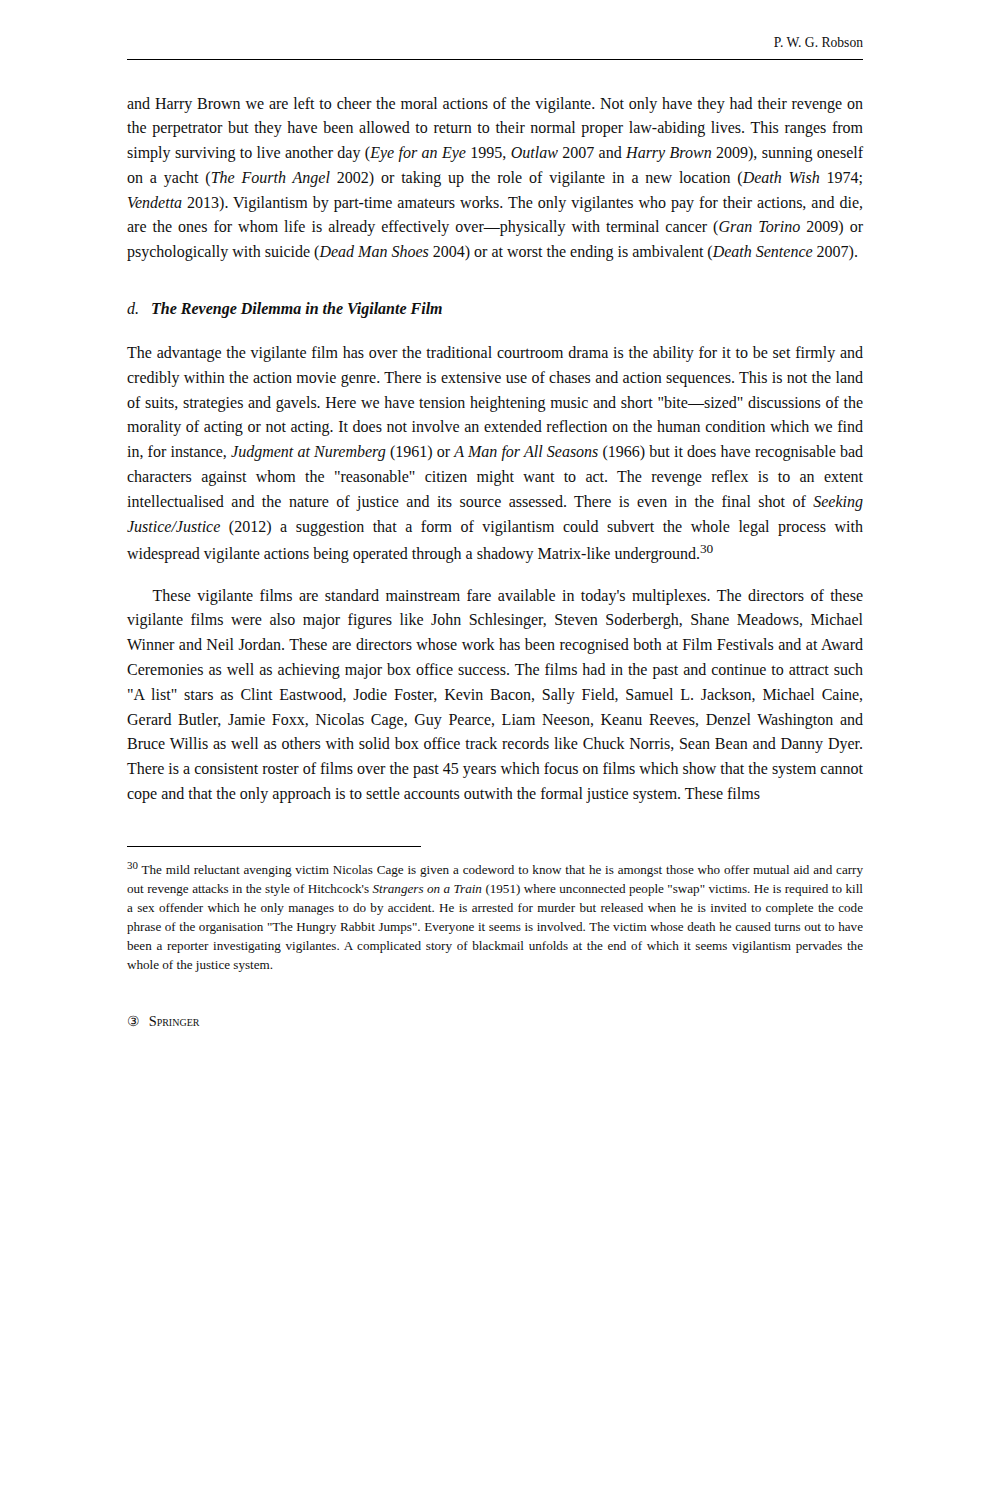P. W. G. Robson
and Harry Brown we are left to cheer the moral actions of the vigilante. Not only have they had their revenge on the perpetrator but they have been allowed to return to their normal proper law-abiding lives. This ranges from simply surviving to live another day (Eye for an Eye 1995, Outlaw 2007 and Harry Brown 2009), sunning oneself on a yacht (The Fourth Angel 2002) or taking up the role of vigilante in a new location (Death Wish 1974; Vendetta 2013). Vigilantism by part-time amateurs works. The only vigilantes who pay for their actions, and die, are the ones for whom life is already effectively over—physically with terminal cancer (Gran Torino 2009) or psychologically with suicide (Dead Man Shoes 2004) or at worst the ending is ambivalent (Death Sentence 2007).
d. The Revenge Dilemma in the Vigilante Film
The advantage the vigilante film has over the traditional courtroom drama is the ability for it to be set firmly and credibly within the action movie genre. There is extensive use of chases and action sequences. This is not the land of suits, strategies and gavels. Here we have tension heightening music and short "bite—sized" discussions of the morality of acting or not acting. It does not involve an extended reflection on the human condition which we find in, for instance, Judgment at Nuremberg (1961) or A Man for All Seasons (1966) but it does have recognisable bad characters against whom the "reasonable" citizen might want to act. The revenge reflex is to an extent intellectualised and the nature of justice and its source assessed. There is even in the final shot of Seeking Justice/Justice (2012) a suggestion that a form of vigilantism could subvert the whole legal process with widespread vigilante actions being operated through a shadowy Matrix-like underground.30
These vigilante films are standard mainstream fare available in today's multiplexes. The directors of these vigilante films were also major figures like John Schlesinger, Steven Soderbergh, Shane Meadows, Michael Winner and Neil Jordan. These are directors whose work has been recognised both at Film Festivals and at Award Ceremonies as well as achieving major box office success. The films had in the past and continue to attract such "A list" stars as Clint Eastwood, Jodie Foster, Kevin Bacon, Sally Field, Samuel L. Jackson, Michael Caine, Gerard Butler, Jamie Foxx, Nicolas Cage, Guy Pearce, Liam Neeson, Keanu Reeves, Denzel Washington and Bruce Willis as well as others with solid box office track records like Chuck Norris, Sean Bean and Danny Dyer. There is a consistent roster of films over the past 45 years which focus on films which show that the system cannot cope and that the only approach is to settle accounts outwith the formal justice system. These films
30 The mild reluctant avenging victim Nicolas Cage is given a codeword to know that he is amongst those who offer mutual aid and carry out revenge attacks in the style of Hitchcock's Strangers on a Train (1951) where unconnected people "swap" victims. He is required to kill a sex offender which he only manages to do by accident. He is arrested for murder but released when he is invited to complete the code phrase of the organisation "The Hungry Rabbit Jumps". Everyone it seems is involved. The victim whose death he caused turns out to have been a reporter investigating vigilantes. A complicated story of blackmail unfolds at the end of which it seems vigilantism pervades the whole of the justice system.
③ Springer